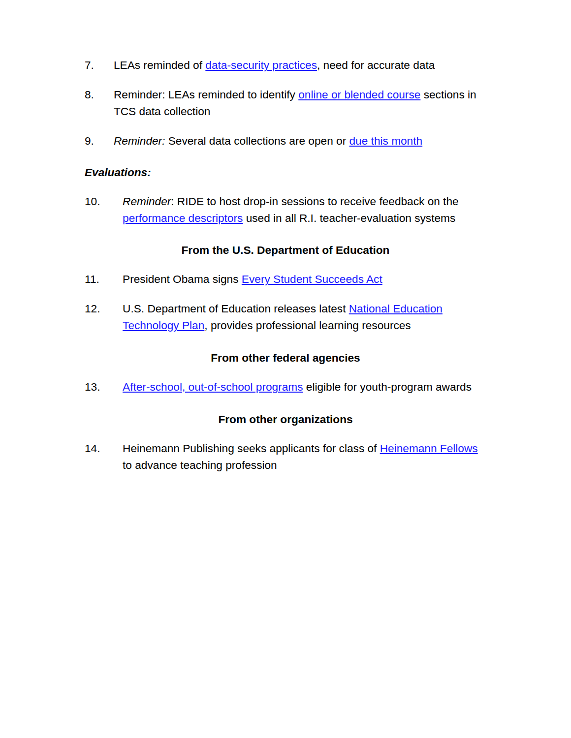7. LEAs reminded of data-security practices, need for accurate data
8. Reminder: LEAs reminded to identify online or blended course sections in TCS data collection
9. Reminder: Several data collections are open or due this month
Evaluations:
10. Reminder: RIDE to host drop-in sessions to receive feedback on the performance descriptors used in all R.I. teacher-evaluation systems
From the U.S. Department of Education
11. President Obama signs Every Student Succeeds Act
12. U.S. Department of Education releases latest National Education Technology Plan, provides professional learning resources
From other federal agencies
13. After-school, out-of-school programs eligible for youth-program awards
From other organizations
14. Heinemann Publishing seeks applicants for class of Heinemann Fellows to advance teaching profession